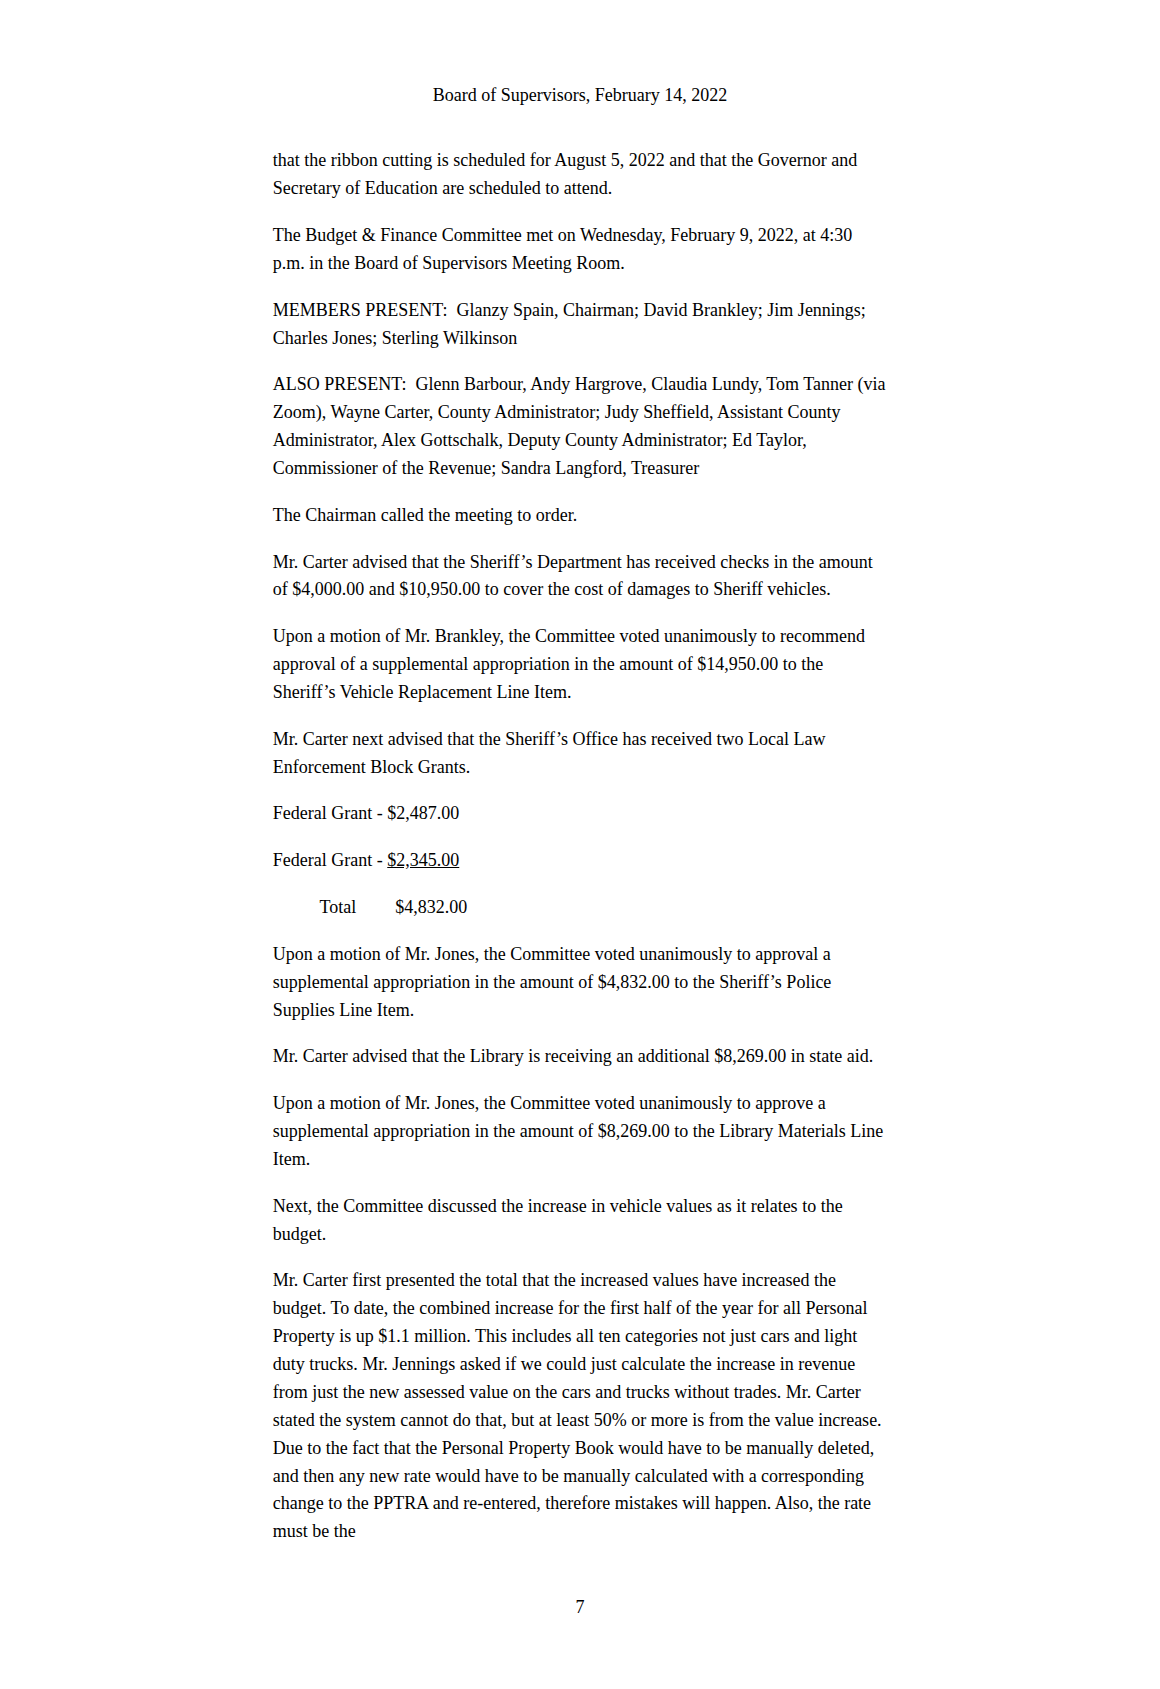Board of Supervisors, February 14, 2022
that the ribbon cutting is scheduled for August 5, 2022 and that the Governor and Secretary of Education are scheduled to attend.
The Budget & Finance Committee met on Wednesday, February 9, 2022, at 4:30 p.m. in the Board of Supervisors Meeting Room.
MEMBERS PRESENT: Glanzy Spain, Chairman; David Brankley; Jim Jennings; Charles Jones; Sterling Wilkinson
ALSO PRESENT: Glenn Barbour, Andy Hargrove, Claudia Lundy, Tom Tanner (via Zoom), Wayne Carter, County Administrator; Judy Sheffield, Assistant County Administrator, Alex Gottschalk, Deputy County Administrator; Ed Taylor, Commissioner of the Revenue; Sandra Langford, Treasurer
The Chairman called the meeting to order.
Mr. Carter advised that the Sheriff’s Department has received checks in the amount of $4,000.00 and $10,950.00 to cover the cost of damages to Sheriff vehicles.
Upon a motion of Mr. Brankley, the Committee voted unanimously to recommend approval of a supplemental appropriation in the amount of $14,950.00 to the Sheriff’s Vehicle Replacement Line Item.
Mr. Carter next advised that the Sheriff’s Office has received two Local Law Enforcement Block Grants.
Federal Grant - $2,487.00
Federal Grant - $2,345.00
Total$4,832.00
Upon a motion of Mr. Jones, the Committee voted unanimously to approval a supplemental appropriation in the amount of $4,832.00 to the Sheriff’s Police Supplies Line Item.
Mr. Carter advised that the Library is receiving an additional $8,269.00 in state aid.
Upon a motion of Mr. Jones, the Committee voted unanimously to approve a supplemental appropriation in the amount of $8,269.00 to the Library Materials Line Item.
Next, the Committee discussed the increase in vehicle values as it relates to the budget.
Mr. Carter first presented the total that the increased values have increased the budget. To date, the combined increase for the first half of the year for all Personal Property is up $1.1 million. This includes all ten categories not just cars and light duty trucks. Mr. Jennings asked if we could just calculate the increase in revenue from just the new assessed value on the cars and trucks without trades. Mr. Carter stated the system cannot do that, but at least 50% or more is from the value increase. Due to the fact that the Personal Property Book would have to be manually deleted, and then any new rate would have to be manually calculated with a corresponding change to the PPTRA and re-entered, therefore mistakes will happen. Also, the rate must be the
7